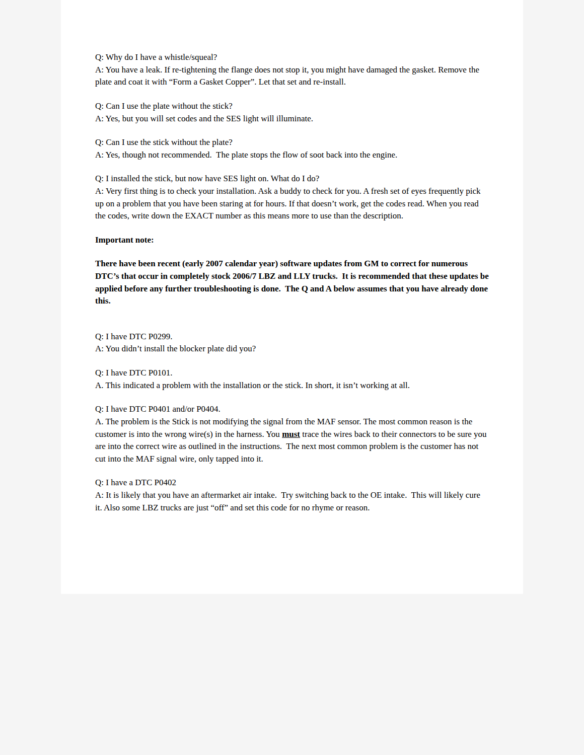Q: Why do I have a whistle/squeal?
A: You have a leak. If re-tightening the flange does not stop it, you might have damaged the gasket. Remove the plate and coat it with “Form a Gasket Copper”. Let that set and re-install.
Q: Can I use the plate without the stick?
A: Yes, but you will set codes and the SES light will illuminate.
Q: Can I use the stick without the plate?
A: Yes, though not recommended. The plate stops the flow of soot back into the engine.
Q: I installed the stick, but now have SES light on. What do I do?
A: Very first thing is to check your installation. Ask a buddy to check for you. A fresh set of eyes frequently pick up on a problem that you have been staring at for hours. If that doesn’t work, get the codes read. When you read the codes, write down the EXACT number as this means more to use than the description.
Important note:
There have been recent (early 2007 calendar year) software updates from GM to correct for numerous DTC’s that occur in completely stock 2006/7 LBZ and LLY trucks. It is recommended that these updates be applied before any further troubleshooting is done. The Q and A below assumes that you have already done this.
Q: I have DTC P0299.
A: You didn’t install the blocker plate did you?
Q: I have DTC P0101.
A. This indicated a problem with the installation or the stick. In short, it isn’t working at all.
Q: I have DTC P0401 and/or P0404.
A. The problem is the Stick is not modifying the signal from the MAF sensor. The most common reason is the customer is into the wrong wire(s) in the harness. You must trace the wires back to their connectors to be sure you are into the correct wire as outlined in the instructions. The next most common problem is the customer has not cut into the MAF signal wire, only tapped into it.
Q: I have a DTC P0402
A: It is likely that you have an aftermarket air intake. Try switching back to the OE intake. This will likely cure it. Also some LBZ trucks are just “off” and set this code for no rhyme or reason.